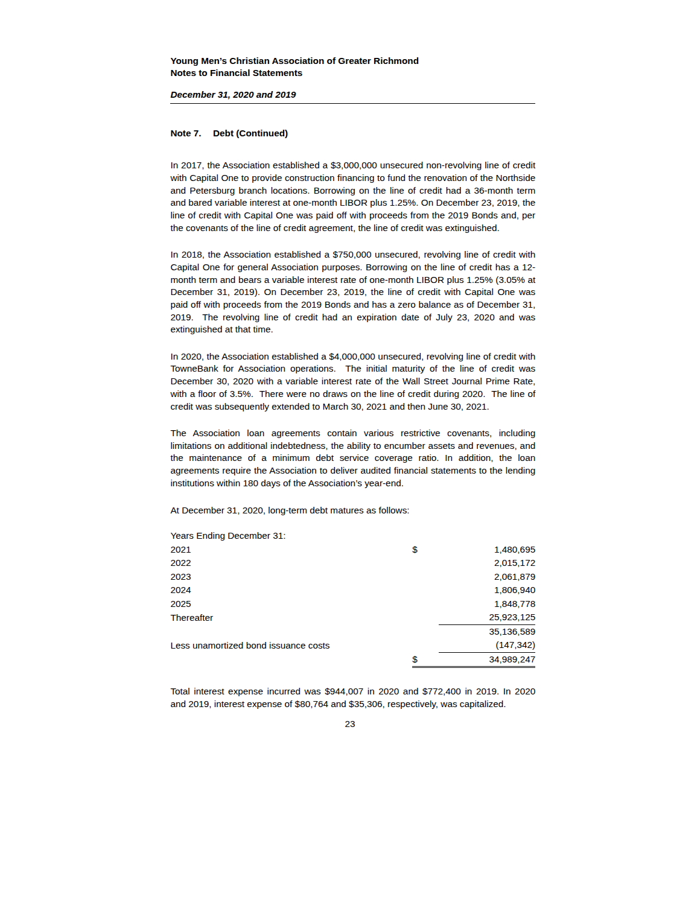Young Men’s Christian Association of Greater Richmond
Notes to Financial Statements
December 31, 2020 and 2019
Note 7. Debt (Continued)
In 2017, the Association established a $3,000,000 unsecured non-revolving line of credit with Capital One to provide construction financing to fund the renovation of the Northside and Petersburg branch locations. Borrowing on the line of credit had a 36-month term and bared variable interest at one-month LIBOR plus 1.25%. On December 23, 2019, the line of credit with Capital One was paid off with proceeds from the 2019 Bonds and, per the covenants of the line of credit agreement, the line of credit was extinguished.
In 2018, the Association established a $750,000 unsecured, revolving line of credit with Capital One for general Association purposes. Borrowing on the line of credit has a 12-month term and bears a variable interest rate of one-month LIBOR plus 1.25% (3.05% at December 31, 2019). On December 23, 2019, the line of credit with Capital One was paid off with proceeds from the 2019 Bonds and has a zero balance as of December 31, 2019. The revolving line of credit had an expiration date of July 23, 2020 and was extinguished at that time.
In 2020, the Association established a $4,000,000 unsecured, revolving line of credit with TowneBank for Association operations. The initial maturity of the line of credit was December 30, 2020 with a variable interest rate of the Wall Street Journal Prime Rate, with a floor of 3.5%. There were no draws on the line of credit during 2020. The line of credit was subsequently extended to March 30, 2021 and then June 30, 2021.
The Association loan agreements contain various restrictive covenants, including limitations on additional indebtedness, the ability to encumber assets and revenues, and the maintenance of a minimum debt service coverage ratio. In addition, the loan agreements require the Association to deliver audited financial statements to the lending institutions within 180 days of the Association’s year-end.
At December 31, 2020, long-term debt matures as follows:
| Years Ending December 31: |
| 2021 | $ | 1,480,695 |
| 2022 | | 2,015,172 |
| 2023 | | 2,061,879 |
| 2024 | | 1,806,940 |
| 2025 | | 1,848,778 |
| Thereafter | | 25,923,125 |
| | | 35,136,589 |
| Less unamortized bond issuance costs | | (147,342) |
| | $ | 34,989,247 |
Total interest expense incurred was $944,007 in 2020 and $772,400 in 2019. In 2020 and 2019, interest expense of $80,764 and $35,306, respectively, was capitalized.
23